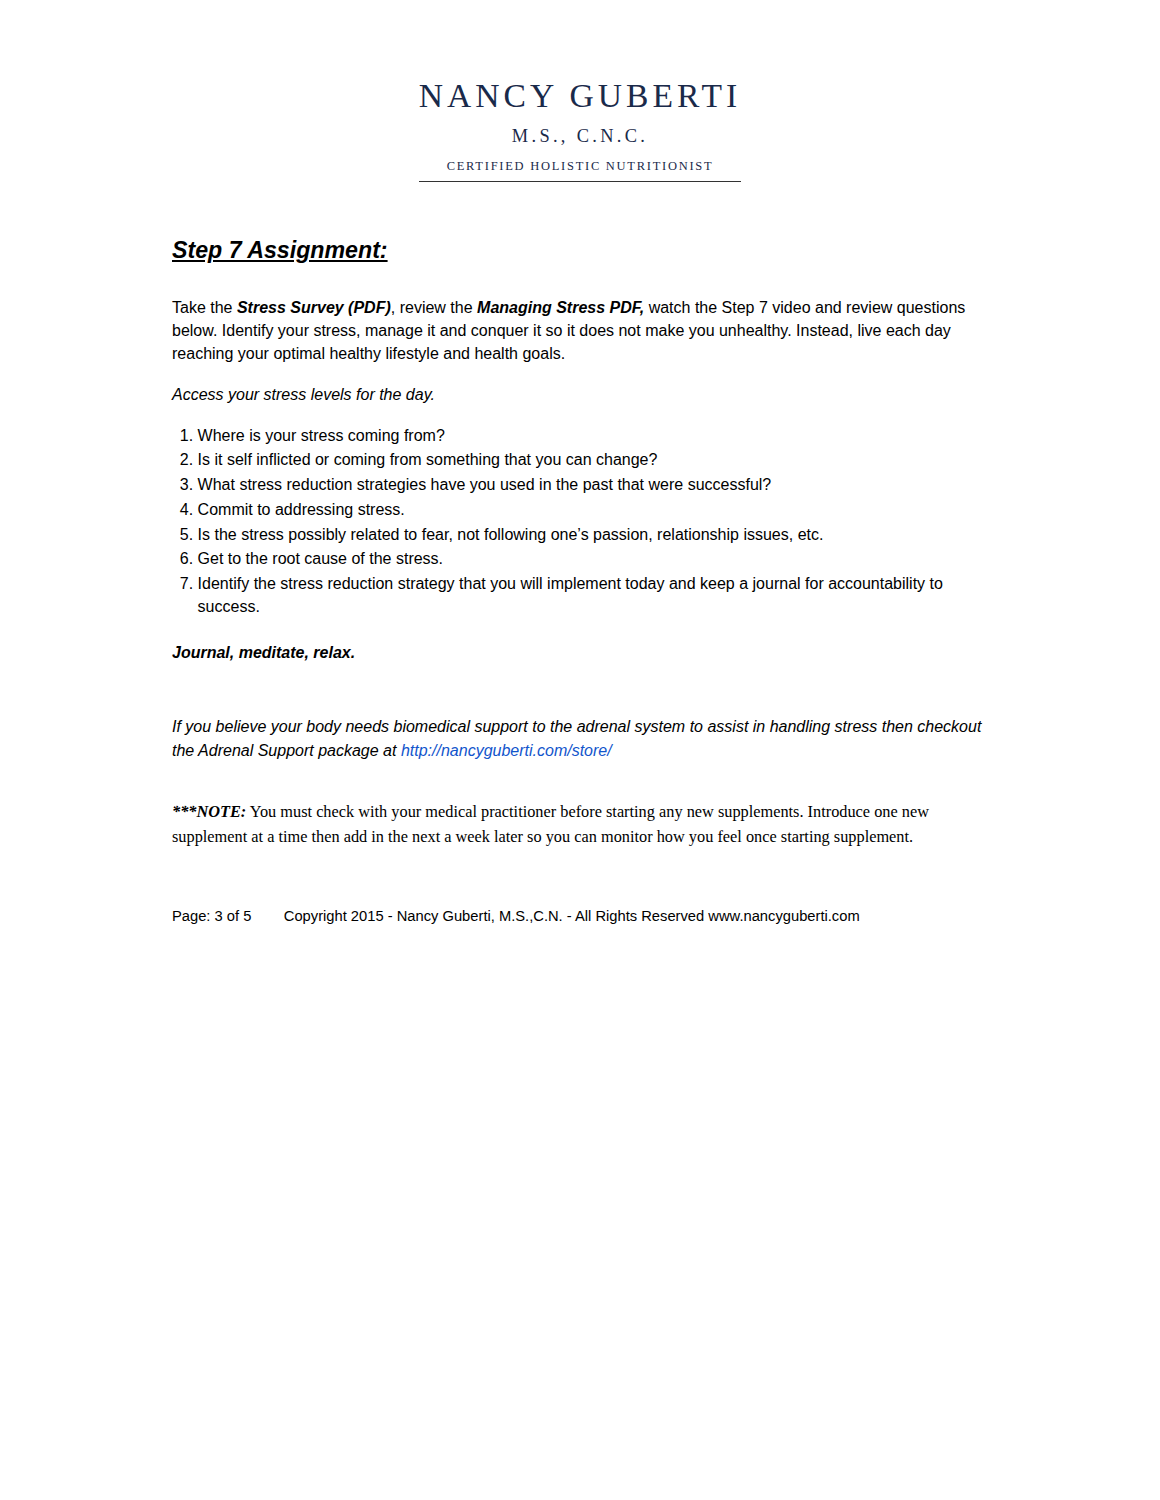NANCY GUBERTI
M.S., C.N.C.
Certified Holistic Nutritionist
Step 7 Assignment:
Take the Stress Survey (PDF), review the Managing Stress PDF, watch the Step 7 video and review questions below. Identify your stress, manage it and conquer it so it does not make you unhealthy. Instead, live each day reaching your optimal healthy lifestyle and health goals.
Access your stress levels for the day.
Where is your stress coming from?
Is it self inflicted or coming from something that you can change?
What stress reduction strategies have you used in the past that were successful?
Commit to addressing stress.
Is the stress possibly related to fear, not following one’s passion, relationship issues, etc.
Get to the root cause of the stress.
Identify the stress reduction strategy that you will implement today and keep a journal for accountability to success.
Journal, meditate, relax.
If you believe your body needs biomedical support to the adrenal system to assist in handling stress then checkout the Adrenal Support package at http://nancyguberti.com/store/
***NOTE: You must check with your medical practitioner before starting any new supplements. Introduce one new supplement at a time then add in the next a week later so you can monitor how you feel once starting supplement.
Page: 3 of 5 Copyright 2015 - Nancy Guberti, M.S.,C.N. - All Rights Reserved www.nancyguberti.com